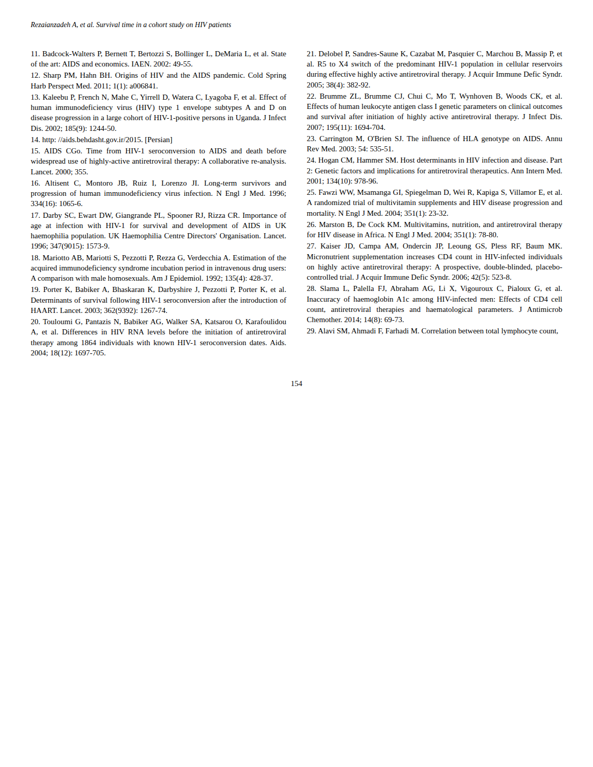Rezaianzadeh A, et al. Survival time in a cohort study on HIV patients
11. Badcock-Walters P, Bernett T, Bertozzi S, Bollinger L, DeMaria L, et al. State of the art: AIDS and economics. IAEN. 2002: 49-55.
12. Sharp PM, Hahn BH. Origins of HIV and the AIDS pandemic. Cold Spring Harb Perspect Med. 2011; 1(1): a006841.
13. Kaleebu P, French N, Mahe C, Yirrell D, Watera C, Lyagoba F, et al. Effect of human immunodeficiency virus (HIV) type 1 envelope subtypes A and D on disease progression in a large cohort of HIV-1-positive persons in Uganda. J Infect Dis. 2002; 185(9): 1244-50.
14. http: //aids.behdasht.gov.ir/2015. [Persian]
15. AIDS CGo. Time from HIV-1 seroconversion to AIDS and death before widespread use of highly-active antiretroviral therapy: A collaborative re-analysis. Lancet. 2000; 355.
16. Altisent C, Montoro JB, Ruiz I, Lorenzo JI. Long-term survivors and progression of human immunodeficiency virus infection. N Engl J Med. 1996; 334(16): 1065-6.
17. Darby SC, Ewart DW, Giangrande PL, Spooner RJ, Rizza CR. Importance of age at infection with HIV-1 for survival and development of AIDS in UK haemophilia population. UK Haemophilia Centre Directors' Organisation. Lancet. 1996; 347(9015): 1573-9.
18. Mariotto AB, Mariotti S, Pezzotti P, Rezza G, Verdecchia A. Estimation of the acquired immunodeficiency syndrome incubation period in intravenous drug users: A comparison with male homosexuals. Am J Epidemiol. 1992; 135(4): 428-37.
19. Porter K, Babiker A, Bhaskaran K, Darbyshire J, Pezzotti P, Porter K, et al. Determinants of survival following HIV-1 seroconversion after the introduction of HAART. Lancet. 2003; 362(9392): 1267-74.
20. Touloumi G, Pantazis N, Babiker AG, Walker SA, Katsarou O, Karafoulidou A, et al. Differences in HIV RNA levels before the initiation of antiretroviral therapy among 1864 individuals with known HIV-1 seroconversion dates. Aids. 2004; 18(12): 1697-705.
21. Delobel P, Sandres-Saune K, Cazabat M, Pasquier C, Marchou B, Massip P, et al. R5 to X4 switch of the predominant HIV-1 population in cellular reservoirs during effective highly active antiretroviral therapy. J Acquir Immune Defic Syndr. 2005; 38(4): 382-92.
22. Brumme ZL, Brumme CJ, Chui C, Mo T, Wynhoven B, Woods CK, et al. Effects of human leukocyte antigen class I genetic parameters on clinical outcomes and survival after initiation of highly active antiretroviral therapy. J Infect Dis. 2007; 195(11): 1694-704.
23. Carrington M, O'Brien SJ. The influence of HLA genotype on AIDS. Annu Rev Med. 2003; 54: 535-51.
24. Hogan CM, Hammer SM. Host determinants in HIV infection and disease. Part 2: Genetic factors and implications for antiretroviral therapeutics. Ann Intern Med. 2001; 134(10): 978-96.
25. Fawzi WW, Msamanga GI, Spiegelman D, Wei R, Kapiga S, Villamor E, et al. A randomized trial of multivitamin supplements and HIV disease progression and mortality. N Engl J Med. 2004; 351(1): 23-32.
26. Marston B, De Cock KM. Multivitamins, nutrition, and antiretroviral therapy for HIV disease in Africa. N Engl J Med. 2004; 351(1): 78-80.
27. Kaiser JD, Campa AM, Ondercin JP, Leoung GS, Pless RF, Baum MK. Micronutrient supplementation increases CD4 count in HIV-infected individuals on highly active antiretroviral therapy: A prospective, double-blinded, placebo-controlled trial. J Acquir Immune Defic Syndr. 2006; 42(5): 523-8.
28. Slama L, Palella FJ, Abraham AG, Li X, Vigouroux C, Pialoux G, et al. Inaccuracy of haemoglobin A1c among HIV-infected men: Effects of CD4 cell count, antiretroviral therapies and haematological parameters. J Antimicrob Chemother. 2014; 14(8): 69-73.
29. Alavi SM, Ahmadi F, Farhadi M. Correlation between total lymphocyte count,
154